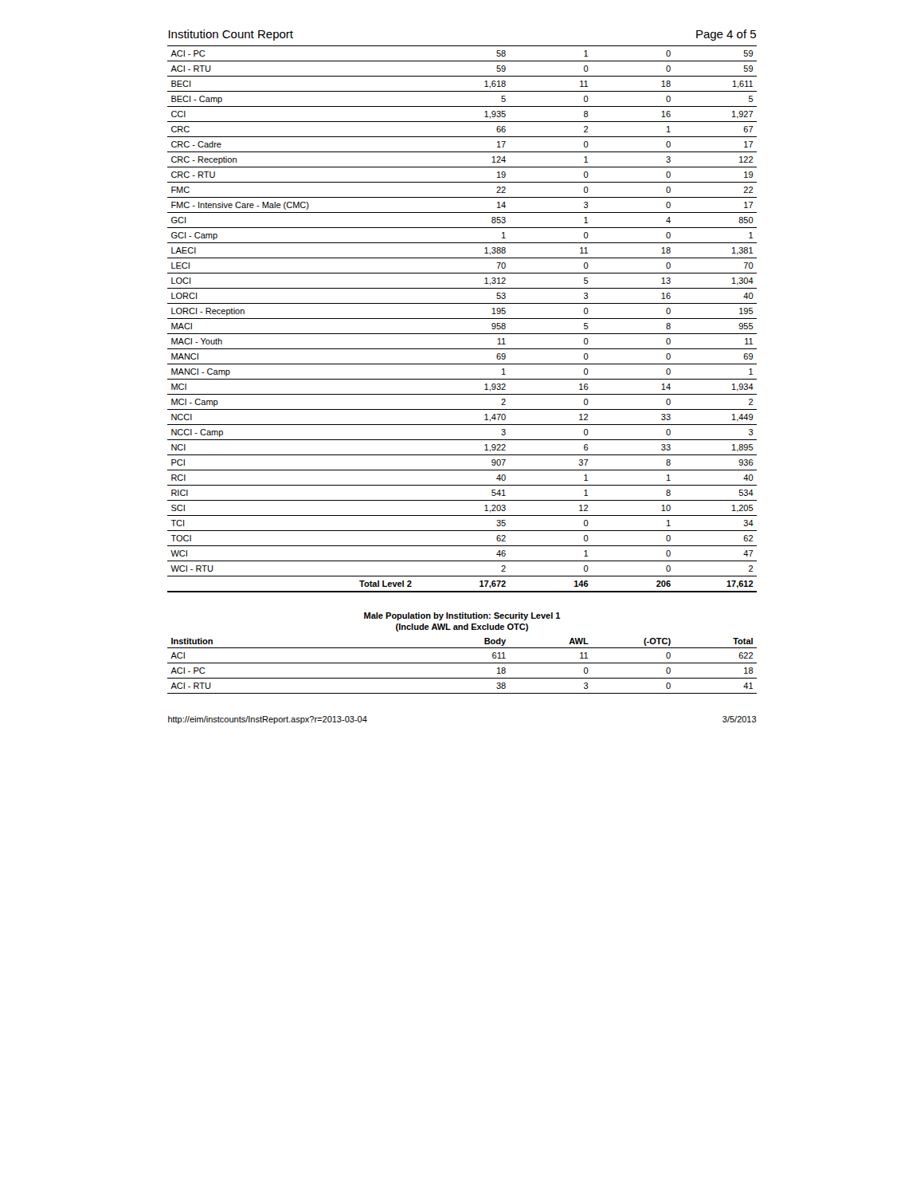Institution Count Report
Page 4 of 5
| ACI - PC | 58 | 1 | 0 | 59 |
| ACI - RTU | 59 | 0 | 0 | 59 |
| BECI | 1,618 | 11 | 18 | 1,611 |
| BECI - Camp | 5 | 0 | 0 | 5 |
| CCI | 1,935 | 8 | 16 | 1,927 |
| CRC | 66 | 2 | 1 | 67 |
| CRC - Cadre | 17 | 0 | 0 | 17 |
| CRC - Reception | 124 | 1 | 3 | 122 |
| CRC - RTU | 19 | 0 | 0 | 19 |
| FMC | 22 | 0 | 0 | 22 |
| FMC - Intensive Care - Male (CMC) | 14 | 3 | 0 | 17 |
| GCI | 853 | 1 | 4 | 850 |
| GCI - Camp | 1 | 0 | 0 | 1 |
| LAECI | 1,388 | 11 | 18 | 1,381 |
| LECI | 70 | 0 | 0 | 70 |
| LOCI | 1,312 | 5 | 13 | 1,304 |
| LORCI | 53 | 3 | 16 | 40 |
| LORCI - Reception | 195 | 0 | 0 | 195 |
| MACI | 958 | 5 | 8 | 955 |
| MACI - Youth | 11 | 0 | 0 | 11 |
| MANCI | 69 | 0 | 0 | 69 |
| MANCI - Camp | 1 | 0 | 0 | 1 |
| MCI | 1,932 | 16 | 14 | 1,934 |
| MCI - Camp | 2 | 0 | 0 | 2 |
| NCCI | 1,470 | 12 | 33 | 1,449 |
| NCCI - Camp | 3 | 0 | 0 | 3 |
| NCI | 1,922 | 6 | 33 | 1,895 |
| PCI | 907 | 37 | 8 | 936 |
| RCI | 40 | 1 | 1 | 40 |
| RICI | 541 | 1 | 8 | 534 |
| SCI | 1,203 | 12 | 10 | 1,205 |
| TCI | 35 | 0 | 1 | 34 |
| TOCI | 62 | 0 | 0 | 62 |
| WCI | 46 | 1 | 0 | 47 |
| WCI - RTU | 2 | 0 | 0 | 2 |
| Total Level 2 | 17,672 | 146 | 206 | 17,612 |
Male Population by Institution: Security Level 1
(Include AWL and Exclude OTC)
| Institution | Body | AWL | (-OTC) | Total |
| --- | --- | --- | --- | --- |
| ACI | 611 | 11 | 0 | 622 |
| ACI - PC | 18 | 0 | 0 | 18 |
| ACI - RTU | 38 | 3 | 0 | 41 |
http://eim/instcounts/InstReport.aspx?r=2013-03-04
3/5/2013